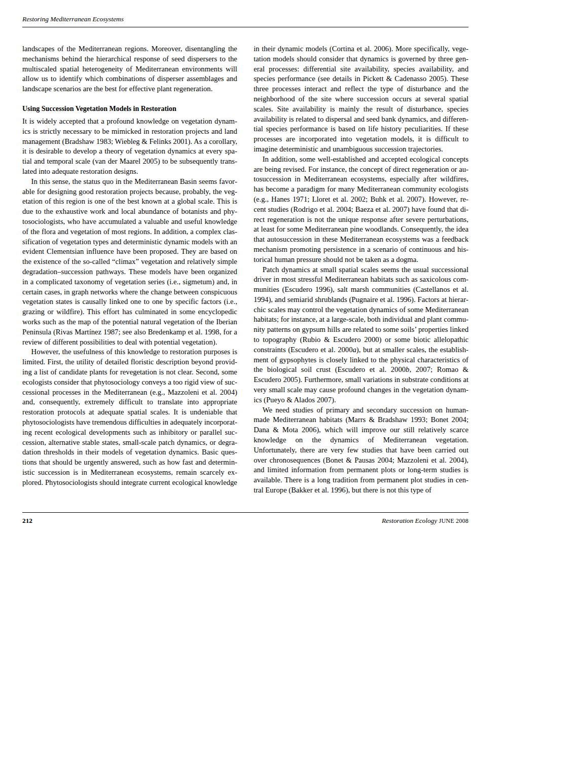Restoring Mediterranean Ecosystems
landscapes of the Mediterranean regions. Moreover, disentangling the mechanisms behind the hierarchical response of seed dispersers to the multiscaled spatial heterogeneity of Mediterranean environments will allow us to identify which combinations of disperser assemblages and landscape scenarios are the best for effective plant regeneration.
Using Succession Vegetation Models in Restoration
It is widely accepted that a profound knowledge on vegetation dynamics is strictly necessary to be mimicked in restoration projects and land management (Bradshaw 1983; Wiebleg & Felinks 2001). As a corollary, it is desirable to develop a theory of vegetation dynamics at every spatial and temporal scale (van der Maarel 2005) to be subsequently translated into adequate restoration designs.
In this sense, the status quo in the Mediterranean Basin seems favorable for designing good restoration projects because, probably, the vegetation of this region is one of the best known at a global scale. This is due to the exhaustive work and local abundance of botanists and phytosociologists, who have accumulated a valuable and useful knowledge of the flora and vegetation of most regions. In addition, a complex classification of vegetation types and deterministic dynamic models with an evident Clementsian influence have been proposed. They are based on the existence of the so-called “climax” vegetation and relatively simple degradation–succession pathways. These models have been organized in a complicated taxonomy of vegetation series (i.e., sigmetum) and, in certain cases, in graph networks where the change between conspicuous vegetation states is causally linked one to one by specific factors (i.e., grazing or wildfire). This effort has culminated in some encyclopedic works such as the map of the potential natural vegetation of the Iberian Peninsula (Rivas Martínez 1987; see also Bredenkamp et al. 1998, for a review of different possibilities to deal with potential vegetation).
However, the usefulness of this knowledge to restoration purposes is limited. First, the utility of detailed floristic description beyond providing a list of candidate plants for revegetation is not clear. Second, some ecologists consider that phytosociology conveys a too rigid view of successional processes in the Mediterranean (e.g., Mazzoleni et al. 2004) and, consequently, extremely difficult to translate into appropriate restoration protocols at adequate spatial scales. It is undeniable that phytosociologists have tremendous difficulties in adequately incorporating recent ecological developments such as inhibitory or parallel succession, alternative stable states, small-scale patch dynamics, or degradation thresholds in their models of vegetation dynamics. Basic questions that should be urgently answered, such as how fast and deterministic succession is in Mediterranean ecosystems, remain scarcely explored. Phytosociologists should integrate current ecological knowledge in their dynamic models (Cortina et al. 2006). More specifically, vegetation models should consider that dynamics is governed by three general processes: differential site availability, species availability, and species performance (see details in Pickett & Cadenasso 2005). These three processes interact and reflect the type of disturbance and the neighborhood of the site where succession occurs at several spatial scales. Site availability is mainly the result of disturbance, species availability is related to dispersal and seed bank dynamics, and differential species performance is based on life history peculiarities. If these processes are incorporated into vegetation models, it is difficult to imagine deterministic and unambiguous succession trajectories.
In addition, some well-established and accepted ecological concepts are being revised. For instance, the concept of direct regeneration or autosuccession in Mediterranean ecosystems, especially after wildfires, has become a paradigm for many Mediterranean community ecologists (e.g., Hanes 1971; Lloret et al. 2002; Buhk et al. 2007). However, recent studies (Rodrigo et al. 2004; Baeza et al. 2007) have found that direct regeneration is not the unique response after severe perturbations, at least for some Mediterranean pine woodlands. Consequently, the idea that autosuccession in these Mediterranean ecosystems was a feedback mechanism promoting persistence in a scenario of continuous and historical human pressure should not be taken as a dogma.
Patch dynamics at small spatial scales seems the usual successional driver in most stressful Mediterranean habitats such as saxicolous communities (Escudero 1996), salt marsh communities (Castellanos et al. 1994), and semiarid shrublands (Pugnaire et al. 1996). Factors at hierarchic scales may control the vegetation dynamics of some Mediterranean habitats; for instance, at a large-scale, both individual and plant community patterns on gypsum hills are related to some soils’ properties linked to topography (Rubio & Escudero 2000) or some biotic allelopathic constraints (Escudero et al. 2000a), but at smaller scales, the establishment of gypsophytes is closely linked to the physical characteristics of the biological soil crust (Escudero et al. 2000b, 2007; Romao & Escudero 2005). Furthermore, small variations in substrate conditions at very small scale may cause profound changes in the vegetation dynamics (Pueyo & Alados 2007).
We need studies of primary and secondary succession on human-made Mediterranean habitats (Marrs & Bradshaw 1993; Bonet 2004; Dana & Mota 2006), which will improve our still relatively scarce knowledge on the dynamics of Mediterranean vegetation. Unfortunately, there are very few studies that have been carried out over chronosequences (Bonet & Pausas 2004; Mazzoleni et al. 2004), and limited information from permanent plots or long-term studies is available. There is a long tradition from permanent plot studies in central Europe (Bakker et al. 1996), but there is not this type of
212 Restoration Ecology JUNE 2008